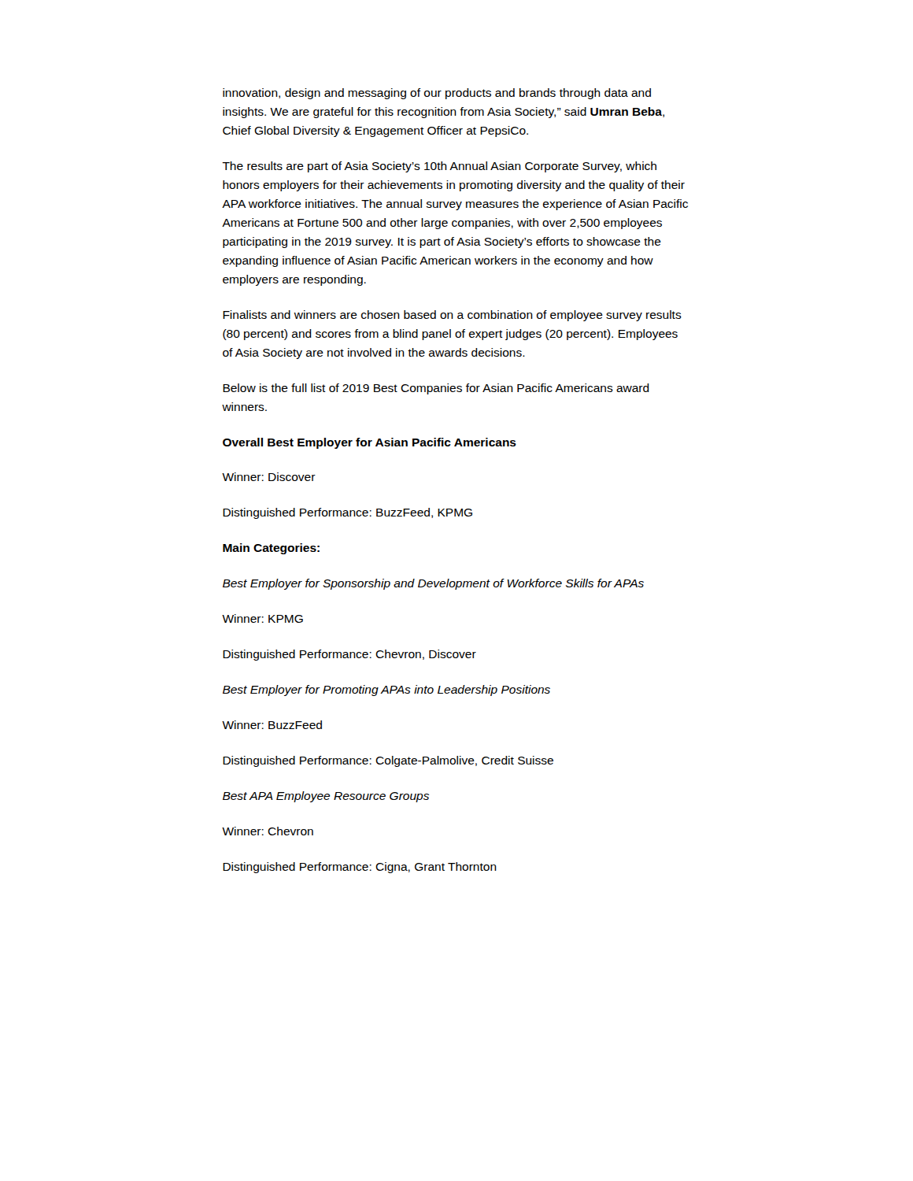innovation, design and messaging of our products and brands through data and insights. We are grateful for this recognition from Asia Society,” said Umran Beba, Chief Global Diversity & Engagement Officer at PepsiCo.
The results are part of Asia Society’s 10th Annual Asian Corporate Survey, which honors employers for their achievements in promoting diversity and the quality of their APA workforce initiatives. The annual survey measures the experience of Asian Pacific Americans at Fortune 500 and other large companies, with over 2,500 employees participating in the 2019 survey. It is part of Asia Society’s efforts to showcase the expanding influence of Asian Pacific American workers in the economy and how employers are responding.
Finalists and winners are chosen based on a combination of employee survey results (80 percent) and scores from a blind panel of expert judges (20 percent). Employees of Asia Society are not involved in the awards decisions.
Below is the full list of 2019 Best Companies for Asian Pacific Americans award winners.
Overall Best Employer for Asian Pacific Americans
Winner: Discover
Distinguished Performance: BuzzFeed, KPMG
Main Categories:
Best Employer for Sponsorship and Development of Workforce Skills for APAs
Winner: KPMG
Distinguished Performance: Chevron, Discover
Best Employer for Promoting APAs into Leadership Positions
Winner: BuzzFeed
Distinguished Performance: Colgate-Palmolive, Credit Suisse
Best APA Employee Resource Groups
Winner: Chevron
Distinguished Performance: Cigna, Grant Thornton